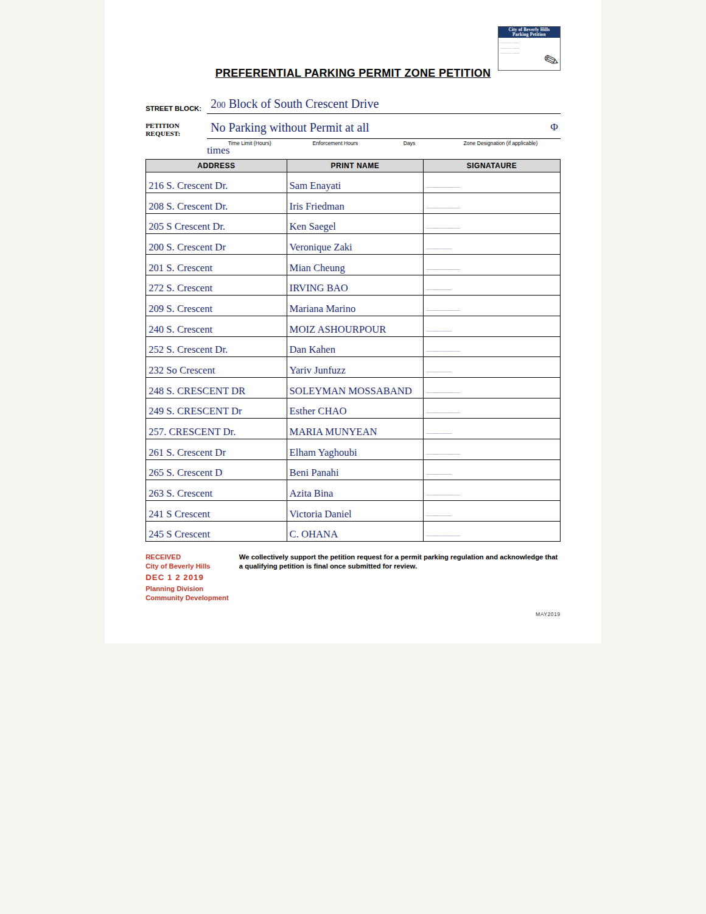City of Beverly Hills
Parking Petition
______ ____
______ ____
______ ____
✎
PREFERENTIAL PARKING PERMIT ZONE PETITION
STREET BLOCK:
200 Block of South Crescent Drive
PETITION
REQUEST:
No Parking without Permit at all Φ
Time Limit (Hours) Enforcement Hours Days Zone Designation (if applicable)
times
| ADDRESS | PRINT NAME | SIGNATAURE |
| --- | --- | --- |
| 216 S. Crescent Dr. | Sam Enayati | ———— |
| 208 S. Crescent Dr. | Iris Friedman | ———— |
| 205 S Crescent Dr. | Ken Saegel | ———— |
| 200 S. Crescent Dr | Veronique Zaki | ——— |
| 201 S. Crescent | Mian Cheung | ———— |
| 272 S. Crescent | IRVING BAO | ——— |
| 209 S. Crescent | Mariana Marino | ———— |
| 240 S. Crescent | MOIZ ASHOURPOUR | ——— |
| 252 S. Crescent Dr. | Dan Kahen | ———— |
| 232 So Crescent | Yariv Junfuzz | ——— |
| 248 S. CRESCENT DR | SOLEYMAN MOSSABAND | ———— |
| 249 S. CRESCENT Dr | Esther CHAO | ———— |
| 257. CRESCENT Dr. | MARIA MUNYEAN | ——— |
| 261 S. Crescent Dr | Elham Yaghoubi | ———— |
| 265 S. Crescent D | Beni Panahi | ——— |
| 263 S. Crescent | Azita Bina | ———— |
| 241 S Crescent | Victoria Daniel | ——— |
| 245 S Crescent | C. OHANA | ———— |
RECEIVED
City of Beverly Hills
DEC 1 2 2019
Planning Division
Community Development
We collectively support the petition request for a permit parking regulation and acknowledge that a qualifying petition is final once submitted for review.
MAY2019